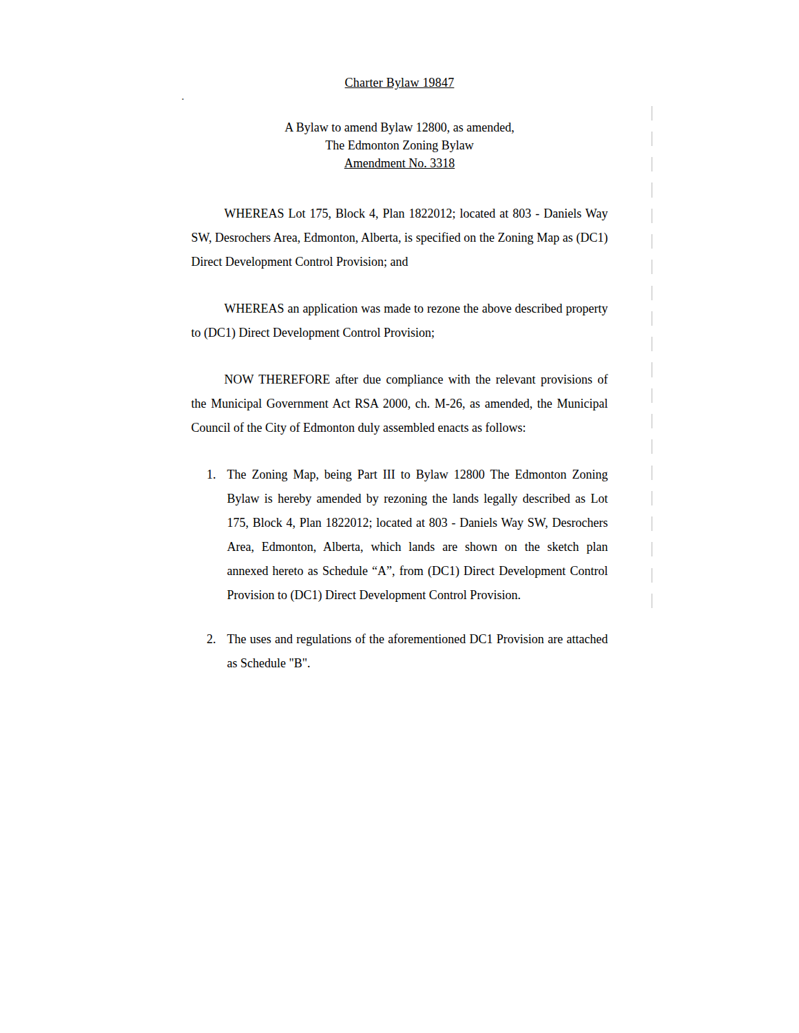.
Charter Bylaw 19847
A Bylaw to amend Bylaw 12800, as amended,
The Edmonton Zoning Bylaw
Amendment No. 3318
WHEREAS Lot 175, Block 4, Plan 1822012; located at 803 - Daniels Way SW, Desrochers Area, Edmonton, Alberta, is specified on the Zoning Map as (DC1) Direct Development Control Provision; and
WHEREAS an application was made to rezone the above described property to (DC1) Direct Development Control Provision;
NOW THEREFORE after due compliance with the relevant provisions of the Municipal Government Act RSA 2000, ch. M-26, as amended, the Municipal Council of the City of Edmonton duly assembled enacts as follows:
The Zoning Map, being Part III to Bylaw 12800 The Edmonton Zoning Bylaw is hereby amended by rezoning the lands legally described as Lot 175, Block 4, Plan 1822012; located at 803 - Daniels Way SW, Desrochers Area, Edmonton, Alberta, which lands are shown on the sketch plan annexed hereto as Schedule “A”, from (DC1) Direct Development Control Provision to (DC1) Direct Development Control Provision.
The uses and regulations of the aforementioned DC1 Provision are attached as Schedule "B".